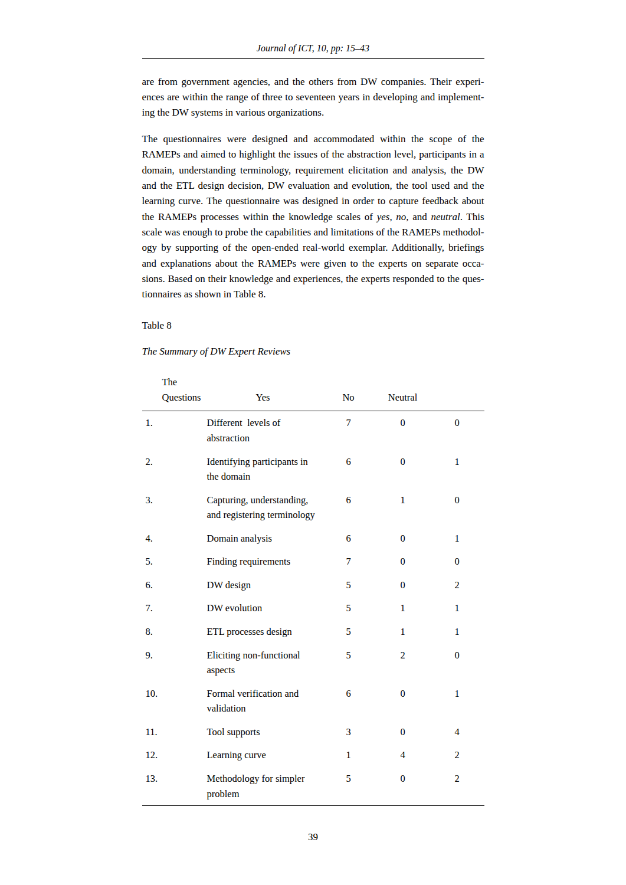Journal of ICT, 10, pp: 15–43
are from government agencies, and the others from DW companies. Their experiences are within the range of three to seventeen years in developing and implementing the DW systems in various organizations.
The questionnaires were designed and accommodated within the scope of the RAMEPs and aimed to highlight the issues of the abstraction level, participants in a domain, understanding terminology, requirement elicitation and analysis, the DW and the ETL design decision, DW evaluation and evolution, the tool used and the learning curve. The questionnaire was designed in order to capture feedback about the RAMEPs processes within the knowledge scales of yes, no, and neutral. This scale was enough to probe the capabilities and limitations of the RAMEPs methodology by supporting of the open-ended real-world exemplar. Additionally, briefings and explanations about the RAMEPs were given to the experts on separate occasions. Based on their knowledge and experiences, the experts responded to the questionnaires as shown in Table 8.
Table 8
The Summary of DW Expert Reviews
| The Questions | Yes | No | Neutral |
| --- | --- | --- | --- |
| 1. | Different levels of abstraction | 7 | 0 | 0 |
| 2. | Identifying participants in the domain | 6 | 0 | 1 |
| 3. | Capturing, understanding, and registering terminology | 6 | 1 | 0 |
| 4. | Domain analysis | 6 | 0 | 1 |
| 5. | Finding requirements | 7 | 0 | 0 |
| 6. | DW design | 5 | 0 | 2 |
| 7. | DW evolution | 5 | 1 | 1 |
| 8. | ETL processes design | 5 | 1 | 1 |
| 9. | Eliciting non-functional aspects | 5 | 2 | 0 |
| 10. | Formal verification and validation | 6 | 0 | 1 |
| 11. | Tool supports | 3 | 0 | 4 |
| 12. | Learning curve | 1 | 4 | 2 |
| 13. | Methodology for simpler problem | 5 | 0 | 2 |
39